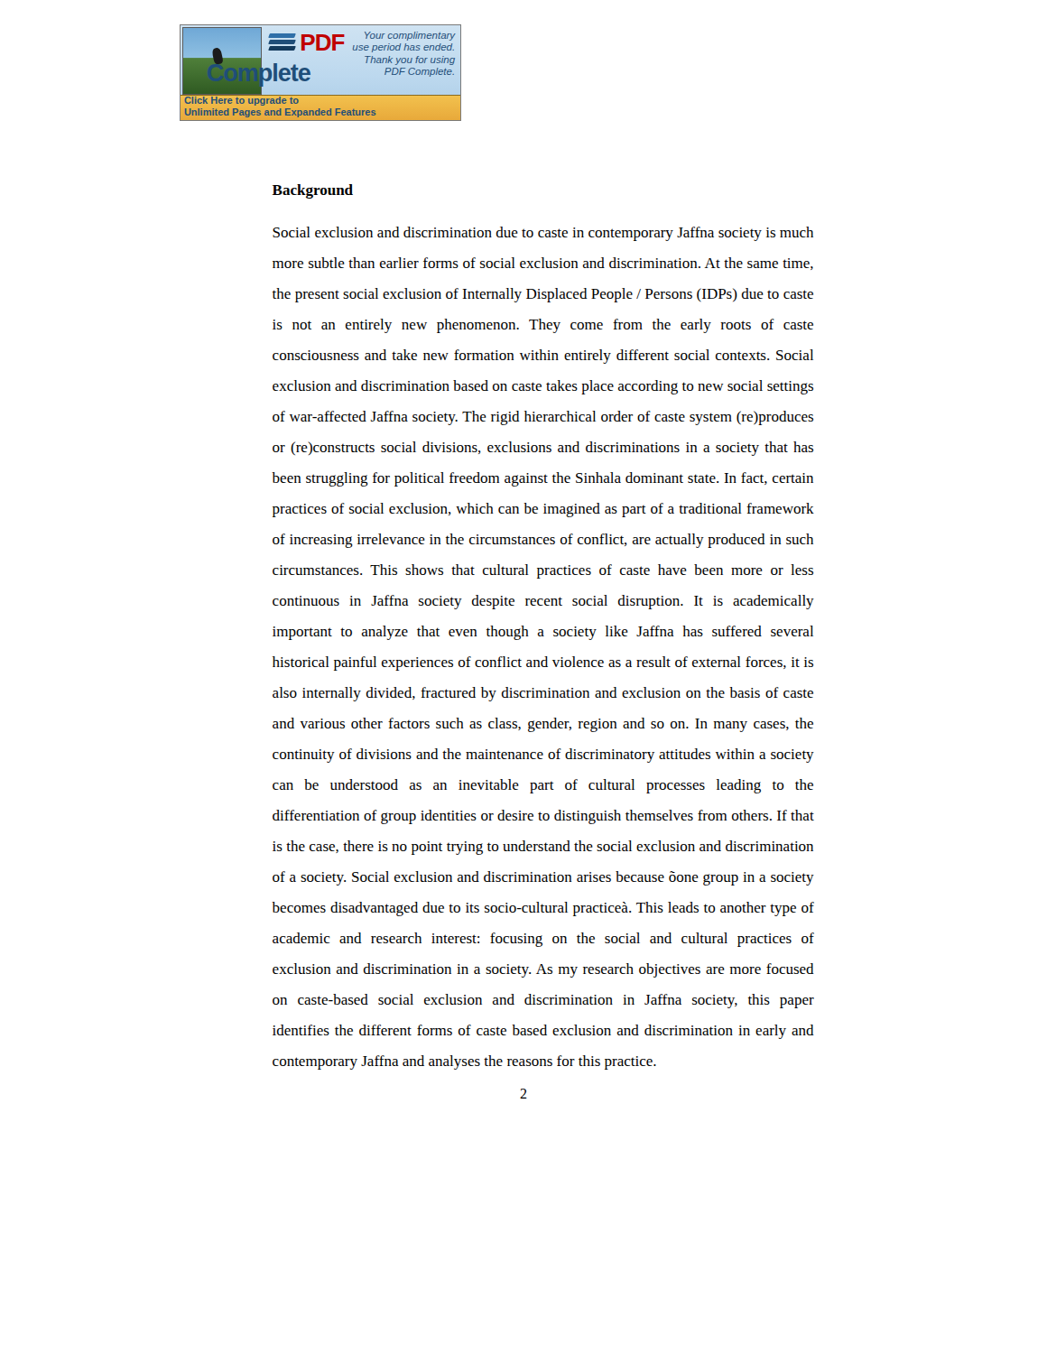PDF
Complete
Your complimentary
use period has ended.
Thank you for using
PDF Complete.
Click Here to upgrade to
Unlimited Pages and Expanded Features
Background
Social exclusion and discrimination due to caste in contemporary Jaffna society is much more subtle than earlier forms of social exclusion and discrimination. At the same time, the present social exclusion of Internally Displaced People / Persons (IDPs) due to caste is not an entirely new phenomenon. They come from the early roots of caste consciousness and take new formation within entirely different social contexts. Social exclusion and discrimination based on caste takes place according to new social settings of war-affected Jaffna society. The rigid hierarchical order of caste system (re)produces or (re)constructs social divisions, exclusions and discriminations in a society that has been struggling for political freedom against the Sinhala dominant state. In fact, certain practices of social exclusion, which can be imagined as part of a traditional framework of increasing irrelevance in the circumstances of conflict, are actually produced in such circumstances. This shows that cultural practices of caste have been more or less continuous in Jaffna society despite recent social disruption. It is academically important to analyze that even though a society like Jaffna has suffered several historical painful experiences of conflict and violence as a result of external forces, it is also internally divided, fractured by discrimination and exclusion on the basis of caste and various other factors such as class, gender, region and so on. In many cases, the continuity of divisions and the maintenance of discriminatory attitudes within a society can be understood as an inevitable part of cultural processes leading to the differentiation of group identities or desire to distinguish themselves from others. If that is the case, there is no point trying to understand the social exclusion and discrimination of a society. Social exclusion and discrimination arises because õone group in a society becomes disadvantaged due to its socio-cultural practiceà. This leads to another type of academic and research interest: focusing on the social and cultural practices of exclusion and discrimination in a society. As my research objectives are more focused on caste-based social exclusion and discrimination in Jaffna society, this paper identifies the different forms of caste based exclusion and discrimination in early and contemporary Jaffna and analyses the reasons for this practice.
2